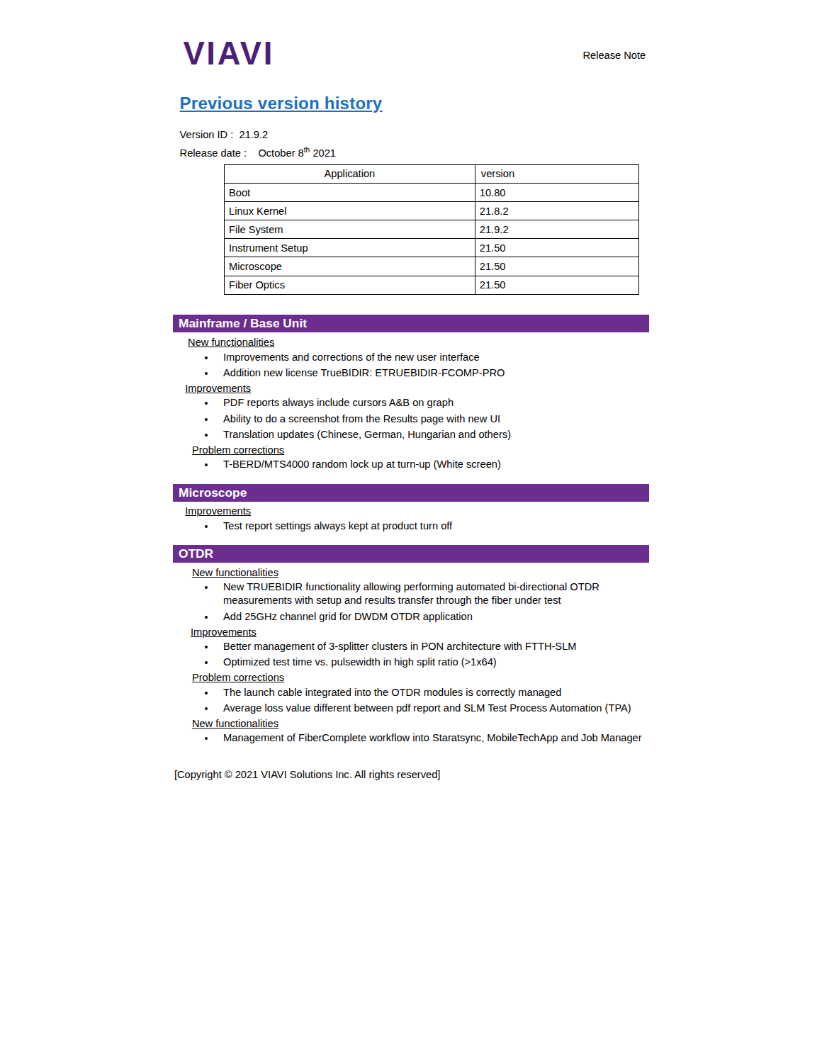VIAVI
Release Note
Previous version history
Version ID : 21.9.2
Release date : October 8th 2021
| Application | version |
| Boot | 10.80 |
| Linux Kernel | 21.8.2 |
| File System | 21.9.2 |
| Instrument Setup | 21.50 |
| Microscope | 21.50 |
| Fiber Optics | 21.50 |
Mainframe / Base Unit
New functionalities
Improvements and corrections of the new user interface
Addition new license TrueBIDIR: ETRUEBIDIR-FCOMP-PRO
Improvements
PDF reports always include cursors A&B on graph
Ability to do a screenshot from the Results page with new UI
Translation updates (Chinese, German, Hungarian and others)
Problem corrections
T-BERD/MTS4000 random lock up at turn-up (White screen)
Microscope
Improvements
Test report settings always kept at product turn off
OTDR
New functionalities
New TRUEBIDIR functionality allowing performing automated bi-directional OTDR measurements with setup and results transfer through the fiber under test
Add 25GHz channel grid for DWDM OTDR application
Improvements
Better management of 3-splitter clusters in PON architecture with FTTH-SLM
Optimized test time vs. pulsewidth in high split ratio (>1x64)
Problem corrections
The launch cable integrated into the OTDR modules is correctly managed
Average loss value different between pdf report and SLM Test Process Automation (TPA)
New functionalities
Management of FiberComplete workflow into Staratsync, MobileTechApp and Job Manager
[Copyright © 2021 VIAVI Solutions Inc. All rights reserved]